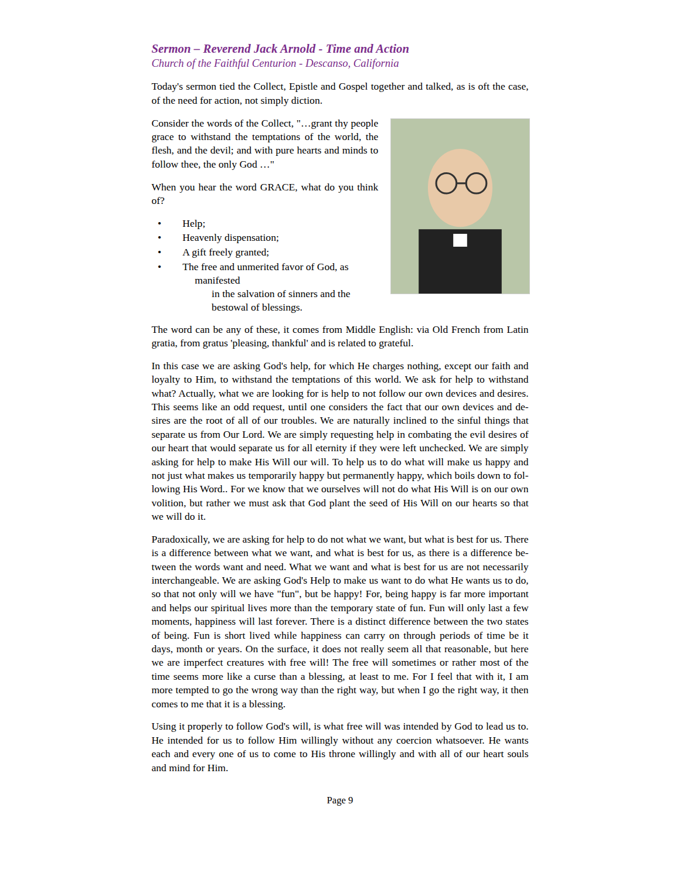Sermon – Reverend Jack Arnold - Time and Action
Church of the Faithful Centurion - Descanso, California
Today's sermon tied the Collect, Epistle and Gospel together and talked, as is oft the case, of the need for action, not simply diction.
Consider the words of the Collect, "…grant thy people grace to withstand the temptations of the world, the flesh, and the devil; and with pure hearts and minds to follow thee, the only God …"
When you hear the word GRACE, what do you think of?
Help;
Heavenly dispensation;
A gift freely granted;
The free and unmerited favor of God, as manifestedin the salvation of sinners and the bestowal of blessings.
The word can be any of these, it comes from Middle English: via Old French from Latin gratia, from gratus 'pleasing, thankful' and is related to grateful.
In this case we are asking God's help, for which He charges nothing, except our faith and loyalty to Him, to withstand the temptations of this world. We ask for help to withstand what? Actually, what we are looking for is help to not follow our own devices and desires. This seems like an odd request, until one considers the fact that our own devices and desires are the root of all of our troubles. We are naturally inclined to the sinful things that separate us from Our Lord. We are simply requesting help in combating the evil desires of our heart that would separate us for all eternity if they were left unchecked. We are simply asking for help to make His Will our will. To help us to do what will make us happy and not just what makes us temporarily happy but permanently happy, which boils down to following His Word.. For we know that we ourselves will not do what His Will is on our own volition, but rather we must ask that God plant the seed of His Will on our hearts so that we will do it.
Paradoxically, we are asking for help to do not what we want, but what is best for us. There is a difference between what we want, and what is best for us, as there is a difference between the words want and need. What we want and what is best for us are not necessarily interchangeable. We are asking God's Help to make us want to do what He wants us to do, so that not only will we have "fun", but be happy! For, being happy is far more important and helps our spiritual lives more than the temporary state of fun. Fun will only last a few moments, happiness will last forever. There is a distinct difference between the two states of being. Fun is short lived while happiness can carry on through periods of time be it days, month or years. On the surface, it does not really seem all that reasonable, but here we are imperfect creatures with free will! The free will sometimes or rather most of the time seems more like a curse than a blessing, at least to me. For I feel that with it, I am more tempted to go the wrong way than the right way, but when I go the right way, it then comes to me that it is a blessing.
Using it properly to follow God's will, is what free will was intended by God to lead us to. He intended for us to follow Him willingly without any coercion whatsoever. He wants each and every one of us to come to His throne willingly and with all of our heart souls and mind for Him.
Page 9